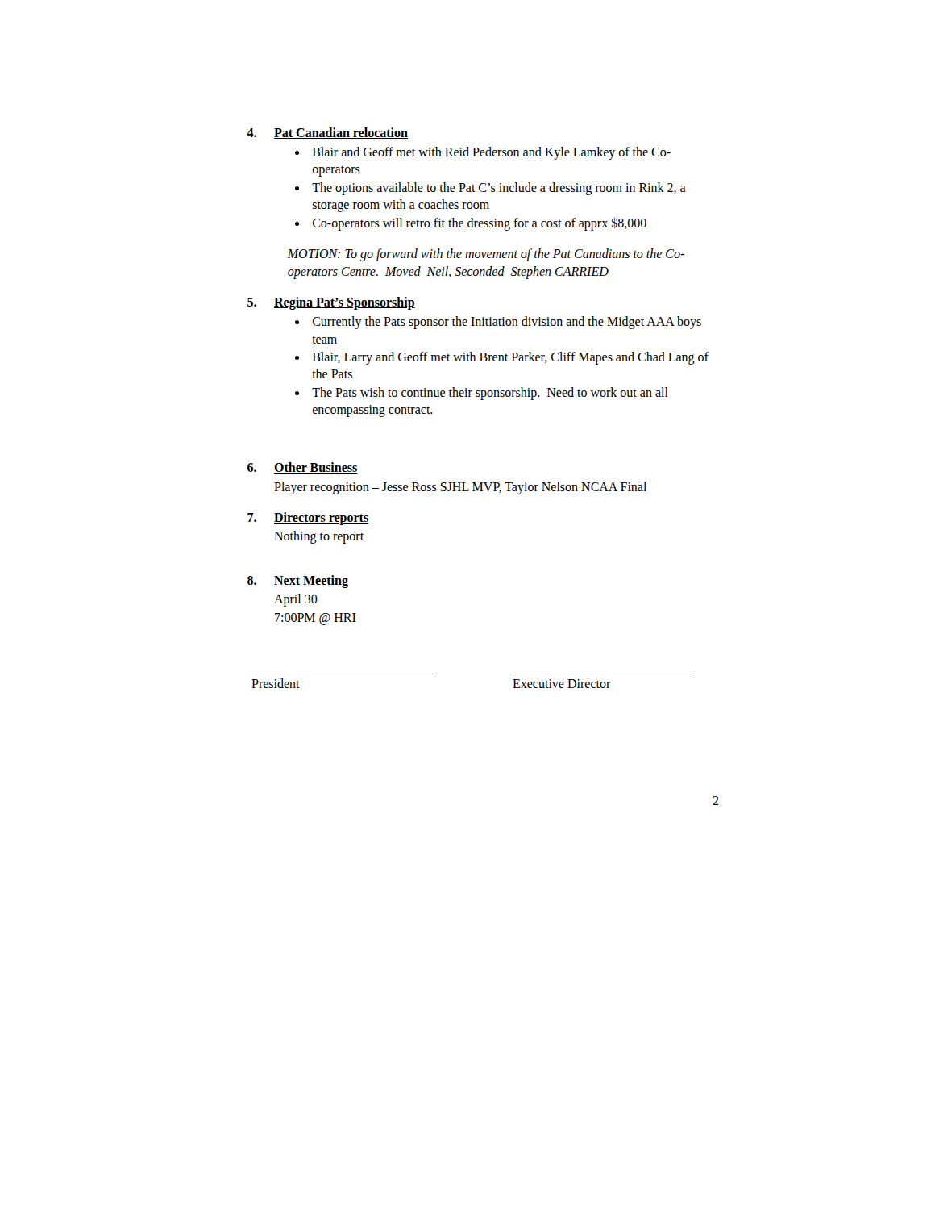4. Pat Canadian relocation
Blair and Geoff met with Reid Pederson and Kyle Lamkey of the Co-operators
The options available to the Pat C’s include a dressing room in Rink 2, a storage room with a coaches room
Co-operators will retro fit the dressing for a cost of apprx $8,000
MOTION: To go forward with the movement of the Pat Canadians to the Co-operators Centre. Moved Neil, Seconded Stephen CARRIED
5. Regina Pat’s Sponsorship
Currently the Pats sponsor the Initiation division and the Midget AAA boys team
Blair, Larry and Geoff met with Brent Parker, Cliff Mapes and Chad Lang of the Pats
The Pats wish to continue their sponsorship. Need to work out an all encompassing contract.
6. Other Business
Player recognition – Jesse Ross SJHL MVP, Taylor Nelson NCAA Final
7. Directors reports
Nothing to report
8. Next Meeting
April 30
7:00PM @ HRI
President
Executive Director
2